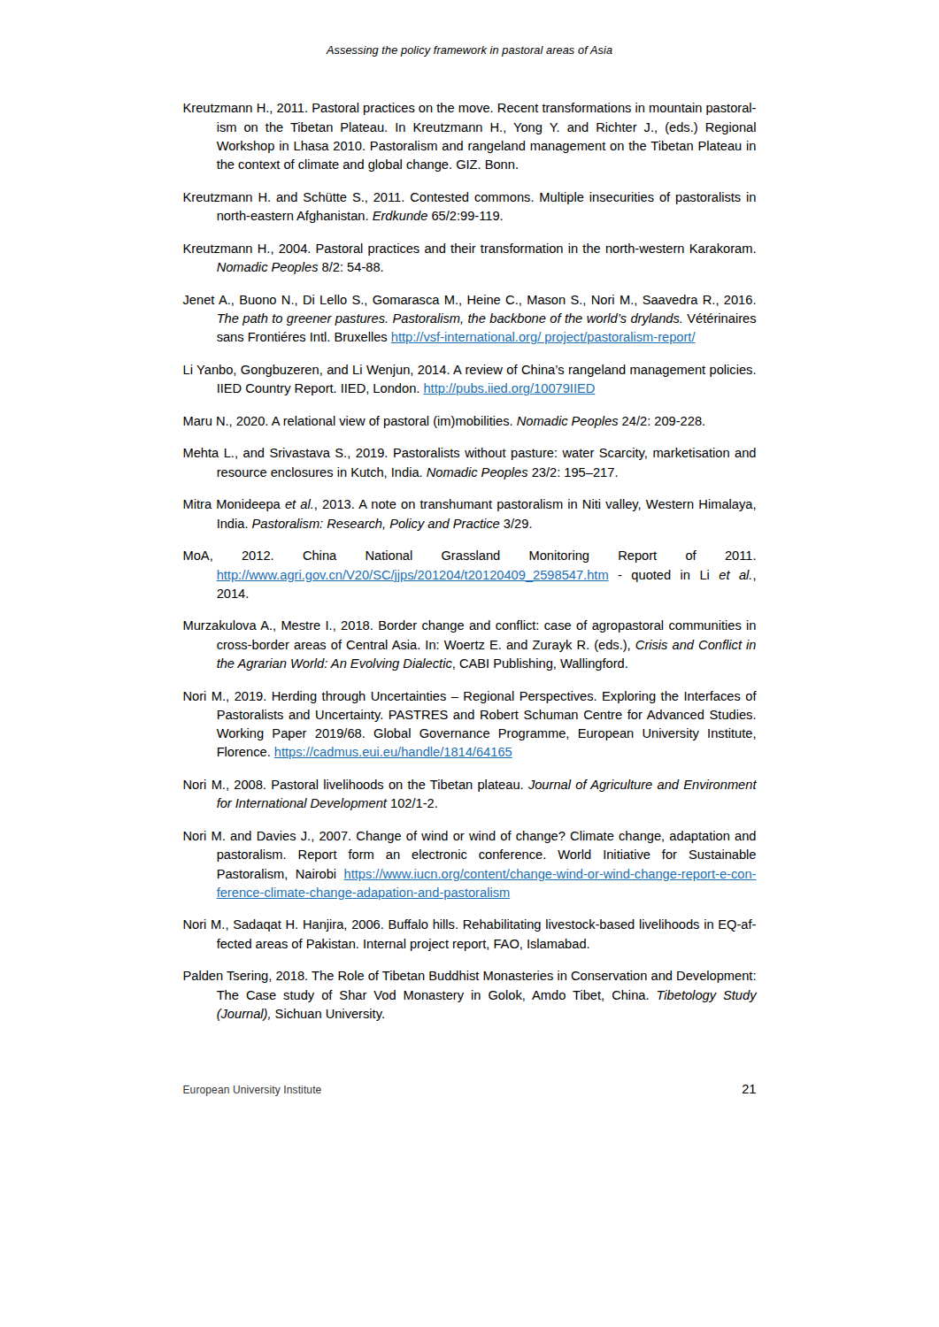Assessing the policy framework in pastoral areas of Asia
Kreutzmann H., 2011. Pastoral practices on the move. Recent transformations in mountain pastoralism on the Tibetan Plateau. In Kreutzmann H., Yong Y. and Richter J., (eds.) Regional Workshop in Lhasa 2010. Pastoralism and rangeland management on the Tibetan Plateau in the context of climate and global change. GIZ. Bonn.
Kreutzmann H. and Schütte S., 2011. Contested commons. Multiple insecurities of pastoralists in north-eastern Afghanistan. Erdkunde 65/2:99-119.
Kreutzmann H., 2004. Pastoral practices and their transformation in the north-western Karakoram. Nomadic Peoples 8/2: 54-88.
Jenet A., Buono N., Di Lello S., Gomarasca M., Heine C., Mason S., Nori M., Saavedra R., 2016. The path to greener pastures. Pastoralism, the backbone of the world’s drylands. Vétérinaires sans Frontiéres Intl. Bruxelles http://vsf-international.org/ project/pastoralism-report/
Li Yanbo, Gongbuzeren, and Li Wenjun, 2014. A review of China’s rangeland management policies. IIED Country Report. IIED, London. http://pubs.iied.org/10079IIED
Maru N., 2020. A relational view of pastoral (im)mobilities. Nomadic Peoples 24/2: 209-228.
Mehta L., and Srivastava S., 2019. Pastoralists without pasture: water Scarcity, marketisation and resource enclosures in Kutch, India. Nomadic Peoples 23/2: 195–217.
Mitra Monideepa et al., 2013. A note on transhumant pastoralism in Niti valley, Western Himalaya, India. Pastoralism: Research, Policy and Practice 3/29.
MoA, 2012. China National Grassland Monitoring Report of 2011. http://www.agri.gov.cn/V20/SC/jjps/201204/t20120409_2598547.htm - quoted in Li et al., 2014.
Murzakulova A., Mestre I., 2018. Border change and conflict: case of agropastoral communities in cross-border areas of Central Asia. In: Woertz E. and Zurayk R. (eds.), Crisis and Conflict in the Agrarian World: An Evolving Dialectic, CABI Publishing, Wallingford.
Nori M., 2019. Herding through Uncertainties – Regional Perspectives. Exploring the Interfaces of Pastoralists and Uncertainty. PASTRES and Robert Schuman Centre for Advanced Studies. Working Paper 2019/68. Global Governance Programme, European University Institute, Florence. https://cadmus.eui.eu/handle/1814/64165
Nori M., 2008. Pastoral livelihoods on the Tibetan plateau. Journal of Agriculture and Environment for International Development 102/1-2.
Nori M. and Davies J., 2007. Change of wind or wind of change? Climate change, adaptation and pastoralism. Report form an electronic conference. World Initiative for Sustainable Pastoralism, Nairobi https://www.iucn.org/content/change-wind-or-wind-change-report-e-conference-climate-change-adapation-and-pastoralism
Nori M., Sadaqat H. Hanjira, 2006. Buffalo hills. Rehabilitating livestock-based livelihoods in EQ-affected areas of Pakistan. Internal project report, FAO, Islamabad.
Palden Tsering, 2018. The Role of Tibetan Buddhist Monasteries in Conservation and Development: The Case study of Shar Vod Monastery in Golok, Amdo Tibet, China. Tibetology Study (Journal), Sichuan University.
European University Institute 21